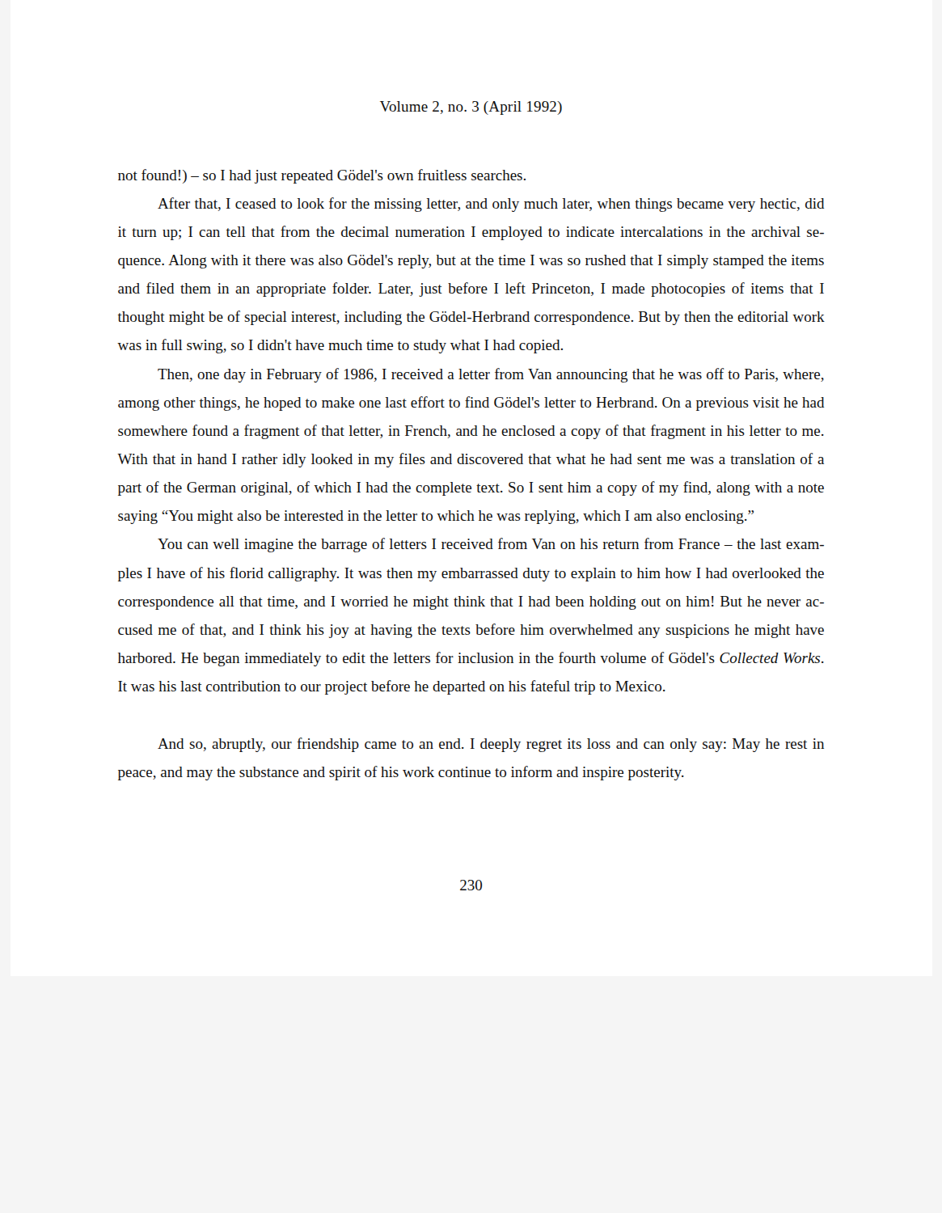Volume 2, no. 3 (April 1992)
not found!) – so I had just repeated Gödel's own fruitless searches.
After that, I ceased to look for the missing letter, and only much later, when things became very hectic, did it turn up; I can tell that from the decimal numeration I employed to indicate intercalations in the archival sequence. Along with it there was also Gödel's reply, but at the time I was so rushed that I simply stamped the items and filed them in an appropriate folder. Later, just before I left Princeton, I made photocopies of items that I thought might be of special interest, including the Gödel-Herbrand correspondence. But by then the editorial work was in full swing, so I didn't have much time to study what I had copied.
Then, one day in February of 1986, I received a letter from Van announcing that he was off to Paris, where, among other things, he hoped to make one last effort to find Gödel's letter to Herbrand. On a previous visit he had somewhere found a fragment of that letter, in French, and he enclosed a copy of that fragment in his letter to me. With that in hand I rather idly looked in my files and discovered that what he had sent me was a translation of a part of the German original, of which I had the complete text. So I sent him a copy of my find, along with a note saying “You might also be interested in the letter to which he was replying, which I am also enclosing.”
You can well imagine the barrage of letters I received from Van on his return from France – the last examples I have of his florid calligraphy. It was then my embarrassed duty to explain to him how I had overlooked the correspondence all that time, and I worried he might think that I had been holding out on him! But he never accused me of that, and I think his joy at having the texts before him overwhelmed any suspicions he might have harbored. He began immediately to edit the letters for inclusion in the fourth volume of Gödel's Collected Works. It was his last contribution to our project before he departed on his fateful trip to Mexico.
And so, abruptly, our friendship came to an end. I deeply regret its loss and can only say: May he rest in peace, and may the substance and spirit of his work continue to inform and inspire posterity.
230